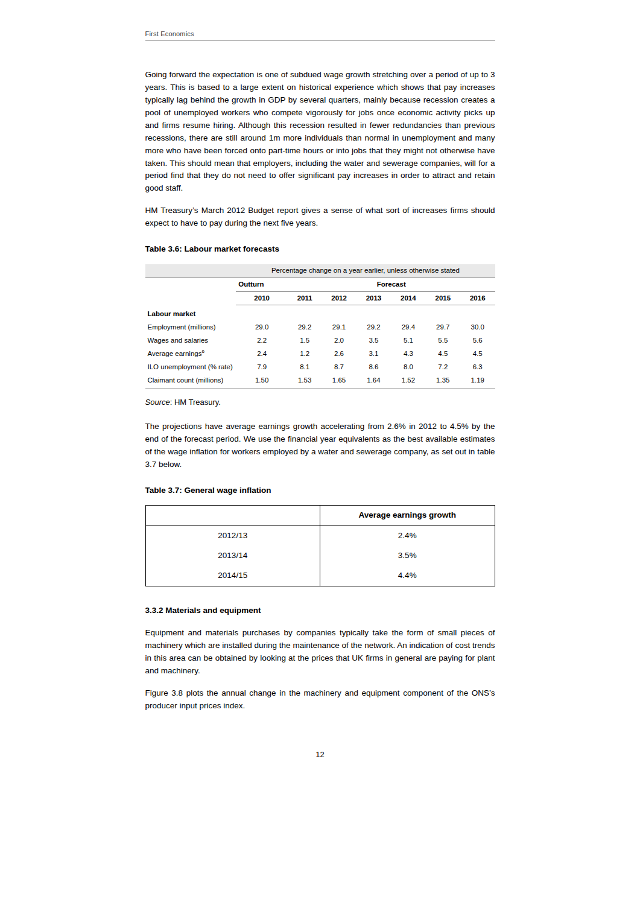First Economics
Going forward the expectation is one of subdued wage growth stretching over a period of up to 3 years. This is based to a large extent on historical experience which shows that pay increases typically lag behind the growth in GDP by several quarters, mainly because recession creates a pool of unemployed workers who compete vigorously for jobs once economic activity picks up and firms resume hiring. Although this recession resulted in fewer redundancies than previous recessions, there are still around 1m more individuals than normal in unemployment and many more who have been forced onto part-time hours or into jobs that they might not otherwise have taken. This should mean that employers, including the water and sewerage companies, will for a period find that they do not need to offer significant pay increases in order to attract and retain good staff.
HM Treasury’s March 2012 Budget report gives a sense of what sort of increases firms should expect to have to pay during the next five years.
Table 3.6: Labour market forecasts
| | Percentage change on a year earlier, unless otherwise stated |
| | Outturn | Forecast |
| | 2010 | 2011 | 2012 | 2013 | 2014 | 2015 | 2016 |
| Labour market | |
| Employment (millions) | 29.0 | 29.2 | 29.1 | 29.2 | 29.4 | 29.7 | 30.0 |
| Wages and salaries | 2.2 | 1.5 | 2.0 | 3.5 | 5.1 | 5.5 | 5.6 |
| Average earnings 6 | 2.4 | 1.2 | 2.6 | 3.1 | 4.3 | 4.5 | 4.5 |
| ILO unemployment (% rate) | 7.9 | 8.1 | 8.7 | 8.6 | 8.0 | 7.2 | 6.3 |
| Claimant count (millions) | 1.50 | 1.53 | 1.65 | 1.64 | 1.52 | 1.35 | 1.19 |
Source: HM Treasury.
The projections have average earnings growth accelerating from 2.6% in 2012 to 4.5% by the end of the forecast period. We use the financial year equivalents as the best available estimates of the wage inflation for workers employed by a water and sewerage company, as set out in table 3.7 below.
Table 3.7: General wage inflation
| | Average earnings growth |
| --- | --- |
| 2012/13 | 2.4% |
| 2013/14 | 3.5% |
| 2014/15 | 4.4% |
3.3.2 Materials and equipment
Equipment and materials purchases by companies typically take the form of small pieces of machinery which are installed during the maintenance of the network. An indication of cost trends in this area can be obtained by looking at the prices that UK firms in general are paying for plant and machinery.
Figure 3.8 plots the annual change in the machinery and equipment component of the ONS’s producer input prices index.
12